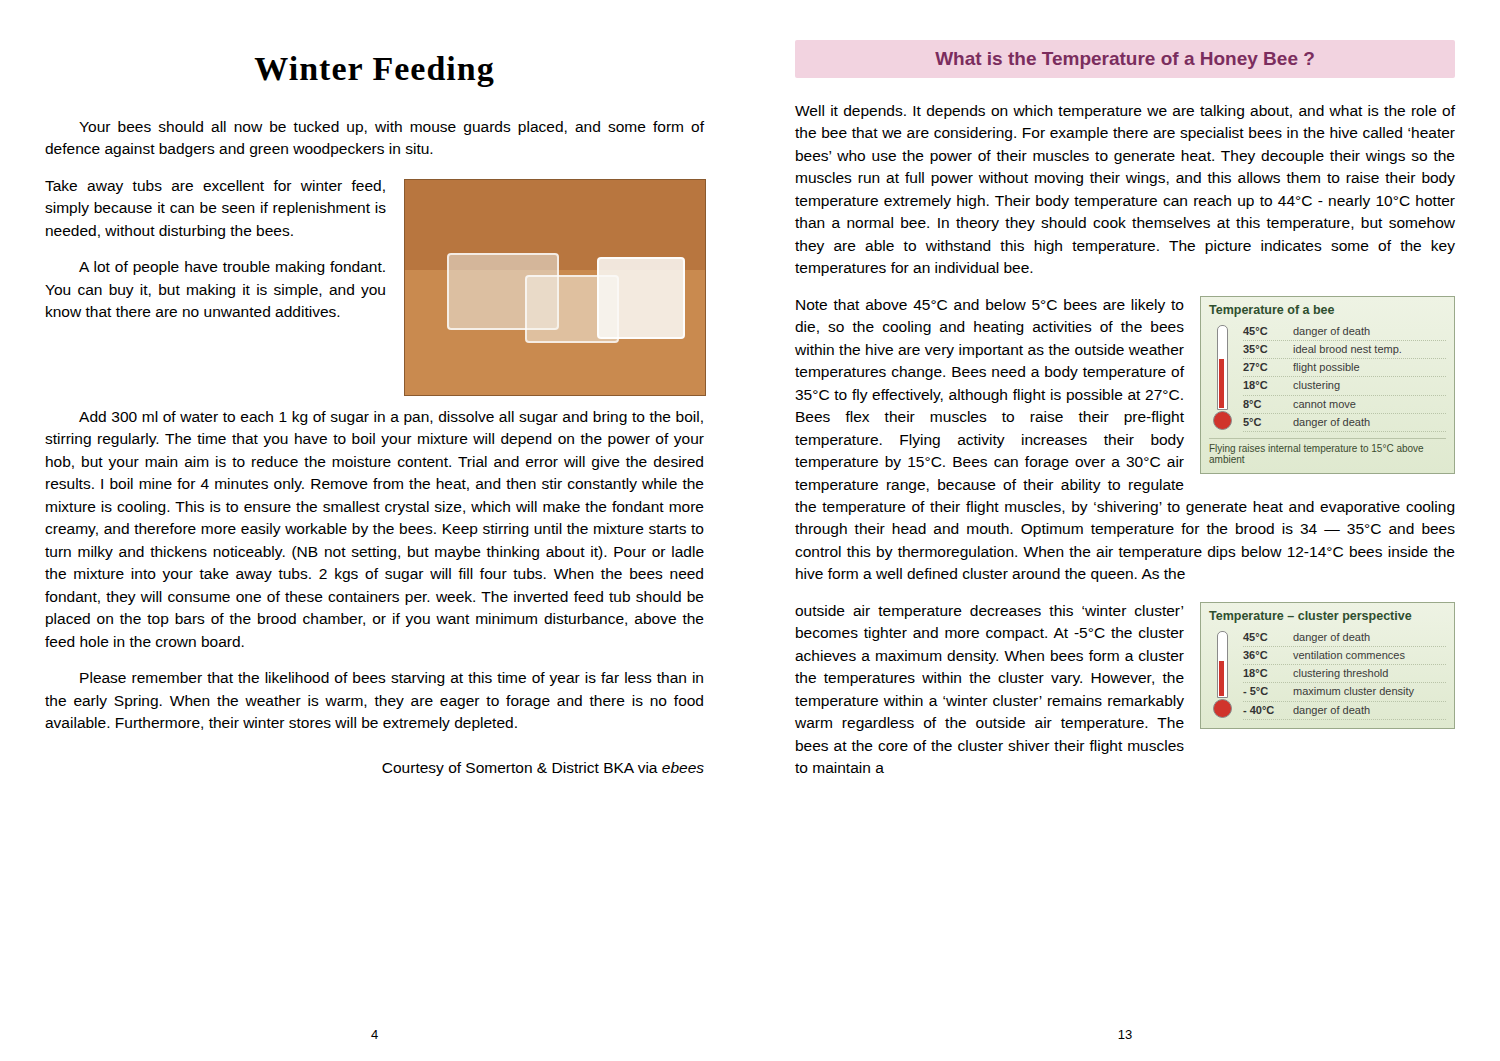Winter Feeding
Your bees should all now be tucked up, with mouse guards placed, and some form of defence against badgers and green woodpeckers in situ.
Take away tubs are excellent for winter feed, simply because it can be seen if replenishment is needed, without disturbing the bees.
A lot of people have trouble making fondant. You can buy it, but making it is simple, and you know that there are no unwanted additives.
Add 300 ml of water to each 1 kg of sugar in a pan, dissolve all sugar and bring to the boil, stirring regularly. The time that you have to boil your mixture will depend on the power of your hob, but your main aim is to reduce the moisture content. Trial and error will give the desired results. I boil mine for 4 minutes only. Remove from the heat, and then stir constantly while the mixture is cooling. This is to ensure the smallest crystal size, which will make the fondant more creamy, and therefore more easily workable by the bees. Keep stirring until the mixture starts to turn milky and thickens noticeably. (NB not setting, but maybe thinking about it). Pour or ladle the mixture into your take away tubs. 2 kgs of sugar will fill four tubs. When the bees need fondant, they will consume one of these containers per. week. The inverted feed tub should be placed on the top bars of the brood chamber, or if you want minimum disturbance, above the feed hole in the crown board.
Please remember that the likelihood of bees starving at this time of year is far less than in the early Spring. When the weather is warm, they are eager to forage and there is no food available. Furthermore, their winter stores will be extremely depleted.
Courtesy of Somerton & District BKA via ebees
4
What is the Temperature of a Honey Bee ?
Well it depends. It depends on which temperature we are talking about, and what is the role of the bee that we are considering. For example there are specialist bees in the hive called ‘heater bees’ who use the power of their muscles to generate heat. They decouple their wings so the muscles run at full power without moving their wings, and this allows them to raise their body temperature extremely high. Their body temperature can reach up to 44°C - nearly 10°C hotter than a normal bee. In theory they should cook themselves at this temperature, but somehow they are able to withstand this high temperature. The picture indicates some of the key temperatures for an individual bee.
Temperature of a bee
45°C danger of death
35°C ideal brood nest temp.
27°C flight possible
18°C clustering
8°C cannot move
5°C danger of death
Flying raises internal temperature to 15°C above ambient
Note that above 45°C and below 5°C bees are likely to die, so the cooling and heating activities of the bees within the hive are very important as the outside weather temperatures change. Bees need a body temperature of 35°C to fly effectively, although flight is possible at 27°C. Bees flex their muscles to raise their pre-flight temperature. Flying activity increases their body temperature by 15°C. Bees can forage over a 30°C air temperature range, because of their ability to regulate the temperature of their flight muscles, by ‘shivering’ to generate heat and evaporative cooling through their head and mouth. Optimum temperature for the brood is 34 — 35°C and bees control this by thermoregulation. When the air temperature dips below 12-14°C bees inside the hive form a well defined cluster around the queen. As the
Temperature – cluster perspective
45°C danger of death
36°C ventilation commences
18°C clustering threshold
- 5°C maximum cluster density
- 40°C danger of death
outside air temperature decreases this ‘winter cluster’ becomes tighter and more compact. At -5°C the cluster achieves a maximum density. When bees form a cluster the temperatures within the cluster vary. However, the temperature within a ‘winter cluster’ remains remarkably warm regardless of the outside air temperature. The bees at the core of the cluster shiver their flight muscles to maintain a
13